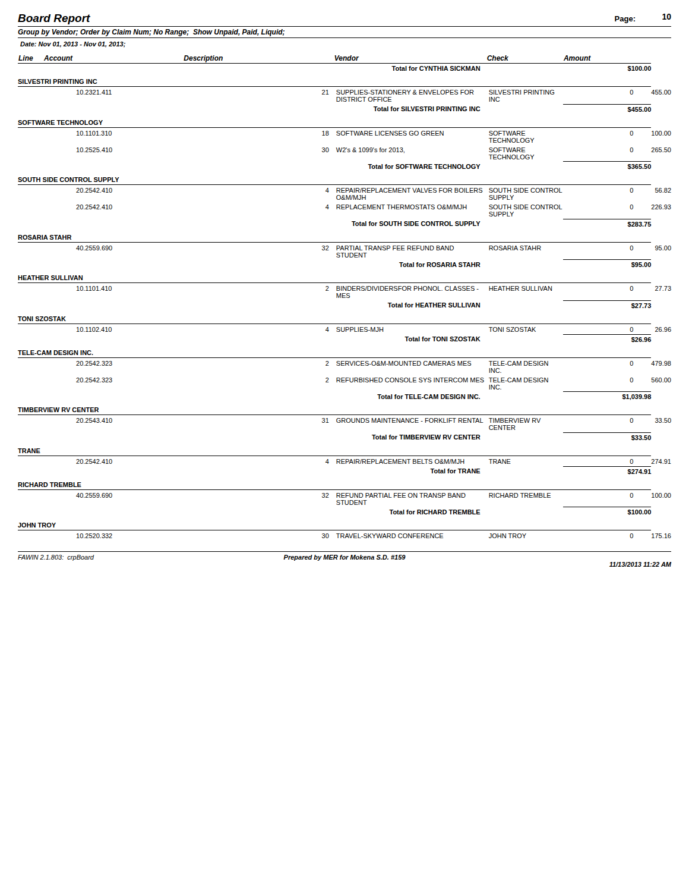Board Report Page: 10
Group by Vendor; Order by Claim Num; No Range; Show Unpaid, Paid, Liquid;
Date: Nov 01, 2013 - Nov 01, 2013;
| Line | Account | Description | Vendor | Check | Amount |
| --- | --- | --- | --- | --- | --- |
| Total for CYNTHIA SICKMAN | | $100.00 |
| SILVESTRI PRINTING INC |
| | 10.2321.411 | 21 | SUPPLIES-STATIONERY & ENVELOPES FOR DISTRICT OFFICE | SILVESTRI PRINTING INC | 0 | 455.00 |
| Total for SILVESTRI PRINTING INC | | $455.00 |
| SOFTWARE TECHNOLOGY |
| | 10.1101.310 | 18 | SOFTWARE LICENSES GO GREEN | SOFTWARE TECHNOLOGY | 0 | 100.00 |
| | 10.2525.410 | 30 | W2's & 1099's for 2013, | SOFTWARE TECHNOLOGY | 0 | 265.50 |
| Total for SOFTWARE TECHNOLOGY | | $365.50 |
| SOUTH SIDE CONTROL SUPPLY |
| | 20.2542.410 | 4 | REPAIR/REPLACEMENT VALVES FOR BOILERS O&M/MJH | SOUTH SIDE CONTROL SUPPLY | 0 | 56.82 |
| | 20.2542.410 | 4 | REPLACEMENT THERMOSTATS O&M/MJH | SOUTH SIDE CONTROL SUPPLY | 0 | 226.93 |
| Total for SOUTH SIDE CONTROL SUPPLY | | $283.75 |
| ROSARIA STAHR |
| | 40.2559.690 | 32 | PARTIAL TRANSP FEE REFUND BAND STUDENT | ROSARIA STAHR | 0 | 95.00 |
| Total for ROSARIA STAHR | | $95.00 |
| HEATHER SULLIVAN |
| | 10.1101.410 | 2 | BINDERS/DIVIDERSFOR PHONOL. CLASSES -MES | HEATHER SULLIVAN | 0 | 27.73 |
| Total for HEATHER SULLIVAN | | $27.73 |
| TONI SZOSTAK |
| | 10.1102.410 | 4 | SUPPLIES-MJH | TONI SZOSTAK | 0 | 26.96 |
| Total for TONI SZOSTAK | | $26.96 |
| TELE-CAM DESIGN INC. |
| | 20.2542.323 | 2 | SERVICES-O&M-MOUNTED CAMERAS MES | TELE-CAM DESIGN INC. | 0 | 479.98 |
| | 20.2542.323 | 2 | REFURBISHED CONSOLE SYS INTERCOM MES | TELE-CAM DESIGN INC. | 0 | 560.00 |
| Total for TELE-CAM DESIGN INC. | | $1,039.98 |
| TIMBERVIEW RV CENTER |
| | 20.2543.410 | 31 | GROUNDS MAINTENANCE - FORKLIFT RENTAL | TIMBERVIEW RV CENTER | 0 | 33.50 |
| Total for TIMBERVIEW RV CENTER | | $33.50 |
| TRANE |
| | 20.2542.410 | 4 | REPAIR/REPLACEMENT BELTS O&M/MJH | TRANE | 0 | 274.91 |
| Total for TRANE | | $274.91 |
| RICHARD TREMBLE |
| | 40.2559.690 | 32 | REFUND PARTIAL FEE ON TRANSP BAND STUDENT | RICHARD TREMBLE | 0 | 100.00 |
| Total for RICHARD TREMBLE | | $100.00 |
| JOHN TROY |
| | 10.2520.332 | 30 | TRAVEL-SKYWARD CONFERENCE | JOHN TROY | 0 | 175.16 |
FAWIN 2.1.803: crpBoard
Prepared by MER for Mokena S.D. #159
11/13/2013 11:22 AM